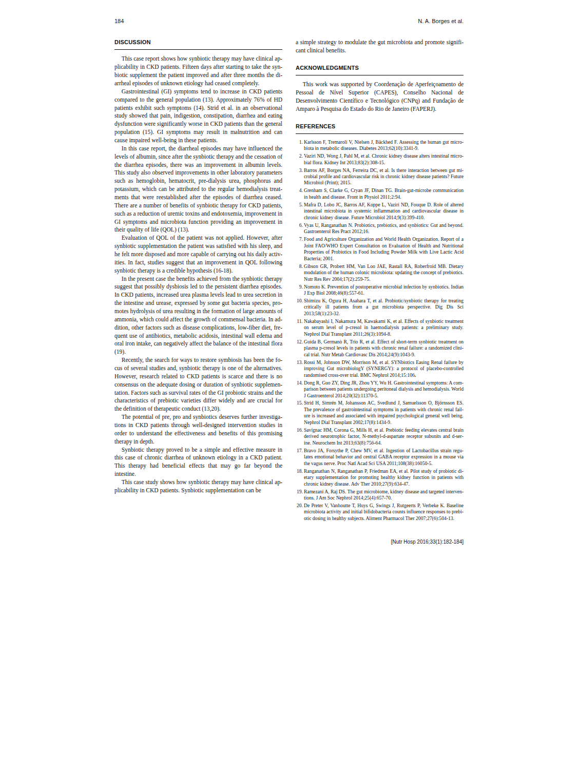184
N. A. Borges et al.
DISCUSSION
This case report shows how synbiotic therapy may have clinical applicability in CKD patients. Fifteen days after starting to take the synbiotic supplement the patient improved and after three months the diarrheal episodes of unknown etiology had ceased completely.
Gastrointestinal (GI) symptoms tend to increase in CKD patients compared to the general population (13). Approximately 76% of HD patients exhibit such symptoms (14). Strid et al. in an observational study showed that pain, indigestion, constipation, diarrhea and eating dysfunction were significantly worse in CKD patients than the general population (15). GI symptoms may result in malnutrition and can cause impaired well-being in these patients.
In this case report, the diarrheal episodes may have influenced the levels of albumin, since after the synbiotic therapy and the cessation of the diarrhea episodes, there was an improvement in albumin levels. This study also observed improvements in other laboratory parameters such as hemoglobin, hematocrit, pre-dialysis urea, phosphorus and potassium, which can be attributed to the regular hemodialysis treatments that were reestablished after the episodes of diarrhea ceased. There are a number of benefits of synbiotic therapy for CKD patients, such as a reduction of uremic toxins and endotoxemia, improvement in GI symptoms and microbiota function providing an improvement in their quality of life (QOL) (13).
Evaluation of QOL of the patient was not applied. However, after synbiotic supplementation the patient was satisfied with his sleep, and he felt more disposed and more capable of carrying out his daily activities. In fact, studies suggest that an improvement in QOL following synbiotic therapy is a credible hypothesis (16-18).
In the present case the benefits achieved from the synbiotic therapy suggest that possibly dysbiosis led to the persistent diarrhea episodes. In CKD patients, increased urea plasma levels lead to urea secretion in the intestine and urease, expressed by some gut bacteria species, promotes hydrolysis of urea resulting in the formation of large amounts of ammonia, which could affect the growth of commensal bacteria. In addition, other factors such as disease complications, low-fiber diet, frequent use of antibiotics, metabolic acidosis, intestinal wall edema and oral iron intake, can negatively affect the balance of the intestinal flora (19).
Recently, the search for ways to restore symbiosis has been the focus of several studies and, synbiotic therapy is one of the alternatives. However, research related to CKD patients is scarce and there is no consensus on the adequate dosing or duration of synbiotic supplementation. Factors such as survival rates of the GI probiotic strains and the characteristics of prebiotic varieties differ widely and are crucial for the definition of therapeutic conduct (13,20).
The potential of pre, pro and synbiotics deserves further investigations in CKD patients through well-designed intervention studies in order to understand the effectiveness and benefits of this promising therapy in depth.
Synbiotic therapy proved to be a simple and effective measure in this case of chronic diarrhea of unknown etiology in a CKD patient. This therapy had beneficial effects that may go far beyond the intestine.
This case study shows how synbiotic therapy may have clinical applicability in CKD patients. Synbiotic supplementation can be
a simple strategy to modulate the gut microbiota and promote significant clinical benefits.
ACKNOWLEDGMENTS
This work was supported by Coordenação de Aperfeiçoamento de Pessoal de Nível Superior (CAPES), Conselho Nacional de Desenvolvimento Científico e Tecnológico (CNPq) and Fundação de Amparo à Pesquisa do Estado do Rio de Janeiro (FAPERJ).
REFERENCES
Karlsson F, Tremaroli V, Nielsen J, Bäckhed F. Assessing the human gut microbiota in metabolic diseases. Diabetes 2013;62(10):3341-9.
Vaziri ND, Wong J, Pahl M, et al. Chronic kidney disease alters intestinal microbial flora. Kidney Int 2013;83(2):308-15.
Barros AF, Borges NA, Ferreira DC, et al. Is there interaction between gut microbial profile and cardiovascular risk in chronic kidney disease patients? Future Microbiol (Print); 2015.
Grenham S, Clarke G, Cryan JF, Dinan TG. Brain-gut-microbe communication in health and disease. Front in Physiol 2011;2:94.
Mafra D, Lobo JC, Barros AF, Koppe L, Vaziri ND, Fouque D. Role of altered intestinal microbiota in systemic inflammation and cardiovascular disease in chronic kidney disease. Future Microbiol 2014;9(3):399-410.
Vyas U, Ranganathan N. Probiotics, prebiotics, and synbiotics: Gut and beyond. Gastroenterol Res Pract 2012;16.
Food and Agriculture Organization and World Health Organization. Report of a Joint FAO/WHO Expert Consultation on Evaluation of Health and Nutritional Properties of Probiotics in Food Including Powder Milk with Live Lactic Acid Bacteria; 2001.
Gibson GR, Probert HM, Van Loo JAE, Rastall RA, Roberfroid MB. Dietary modulation of the human colonic microbiota: updating the concept of prebiotics. Nutr Res Rev 2004;17(2):259-75.
Nomoto K. Prevention of postoperative microbial infection by synbiotics. Indian J Exp Biol 2008;46(8):557-61.
Shimizu K, Ogura H, Asahara T, et al. Probiotic/synbiotic therapy for treating critically ill patients from a gut microbiota perspective. Dig Dis Sci 2013;58(1):23-32.
Nakabayashi I, Nakamura M, Kawakami K, et al. Effects of synbiotic treatment on serum level of p-cresol in haemodialysis patients: a preliminary study. Nephrol Dial Transplant 2011;26(3):1094-8.
Guida B, Germanò R, Trio R, et al. Effect of short-term synbiotic treatment on plasma p-cresol levels in patients with chronic renal failure: a randomized clinical trial. Nutr Metab Cardiovasc Dis 2014;24(9):1043-9.
Rossi M, Johnson DW, Morrison M, et al. SYNbiotics Easing Renal failure by improving Gut microbiologY (SYNERGY): a protocol of placebo-controlled randomised cross-over trial. BMC Nephrol 2014;15:106.
Dong R, Guo ZY, Ding JR, Zhou YY, Wu H. Gastrointestinal symptoms: A comparison between patients undergoing peritoneal dialysis and hemodialysis. World J Gastroenterol 2014;20(32):11370-5.
Strid H, Simrén M, Johansson AC, Svedlund J, Samuelsson O, Björnsson ES. The prevalence of gastrointestinal symptoms in patients with chronic renal failure is increased and associated with impaired psychological general well being. Nephrol Dial Transplant 2002;17(8):1434-9.
Savignac HM, Corona G, Mills H, et al. Prebiotic feeding elevates central brain derived neurotrophic factor, N-methyl-d-aspartate receptor subunits and d-serine. Neurochem Int 2013;63(8):756-64.
Bravo JA, Forsythe P, Chew MV, et al. Ingestion of Lactobacillus strain regulates emotional behavior and central GABA receptor expression in a mouse via the vagus nerve. Proc Natl Acad Sci USA 2011;108(38):16050-5.
Ranganathan N, Ranganathan P, Friedman EA, et al. Pilot study of probiotic dietary supplementation for promoting healthy kidney function in patients with chronic kidney disease. Adv Ther 2010;27(9):634-47.
Ramezani A, Raj DS. The gut microbiome, kidney disease and targeted interventions. J Am Soc Nephrol 2014;25(4):657-70.
De Preter V, Vanhoutte T, Huys G, Swings J, Rutgeerts P, Verbeke K. Baseline microbiota activity and initial bifidobacteria counts influence responses to prebiotic dosing in healthy subjects. Aliment Pharmacol Ther 2007;27(6):504-13.
[Nutr Hosp 2016;33(1):182-184]